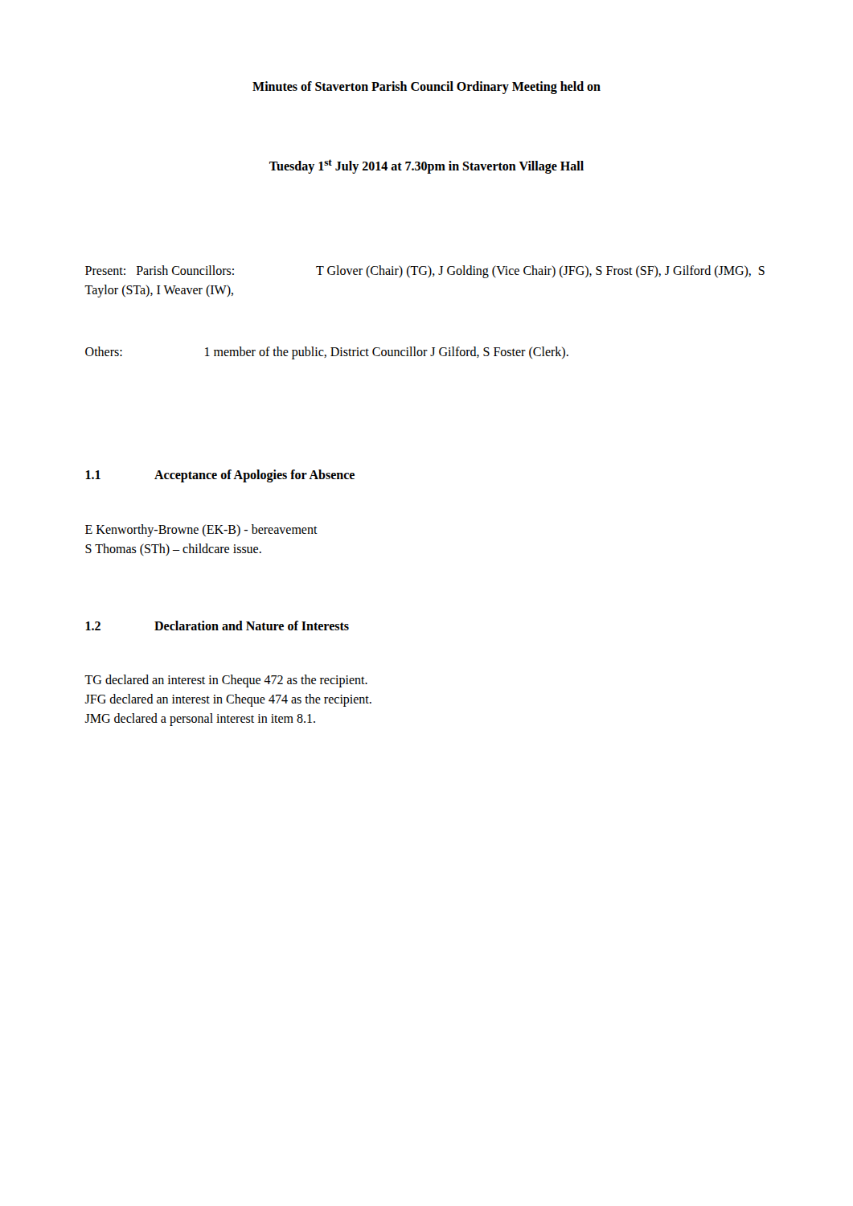Minutes of Staverton Parish Council Ordinary Meeting held on
Tuesday 1st July 2014 at 7.30pm in Staverton Village Hall
Present: Parish Councillors: T Glover (Chair) (TG), J Golding (Vice Chair) (JFG), S Frost (SF), J Gilford (JMG), S Taylor (STa), I Weaver (IW),
Others: 1 member of the public, District Councillor J Gilford, S Foster (Clerk).
1.1 Acceptance of Apologies for Absence
E Kenworthy-Browne (EK-B) - bereavement
S Thomas (STh) – childcare issue.
1.2 Declaration and Nature of Interests
TG declared an interest in Cheque 472 as the recipient.
JFG declared an interest in Cheque 474 as the recipient.
JMG declared a personal interest in item 8.1.